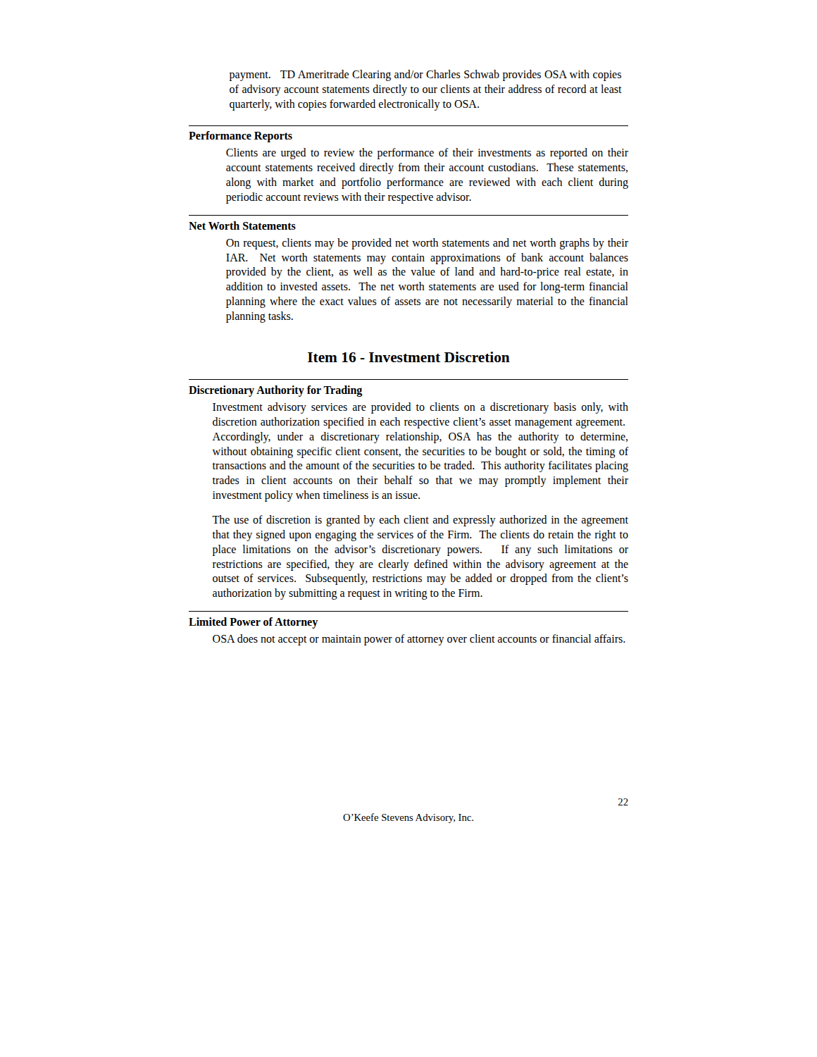payment. TD Ameritrade Clearing and/or Charles Schwab provides OSA with copies of advisory account statements directly to our clients at their address of record at least quarterly, with copies forwarded electronically to OSA.
Performance Reports
Clients are urged to review the performance of their investments as reported on their account statements received directly from their account custodians. These statements, along with market and portfolio performance are reviewed with each client during periodic account reviews with their respective advisor.
Net Worth Statements
On request, clients may be provided net worth statements and net worth graphs by their IAR. Net worth statements may contain approximations of bank account balances provided by the client, as well as the value of land and hard-to-price real estate, in addition to invested assets. The net worth statements are used for long-term financial planning where the exact values of assets are not necessarily material to the financial planning tasks.
Item 16 - Investment Discretion
Discretionary Authority for Trading
Investment advisory services are provided to clients on a discretionary basis only, with discretion authorization specified in each respective client’s asset management agreement. Accordingly, under a discretionary relationship, OSA has the authority to determine, without obtaining specific client consent, the securities to be bought or sold, the timing of transactions and the amount of the securities to be traded. This authority facilitates placing trades in client accounts on their behalf so that we may promptly implement their investment policy when timeliness is an issue.
The use of discretion is granted by each client and expressly authorized in the agreement that they signed upon engaging the services of the Firm. The clients do retain the right to place limitations on the advisor’s discretionary powers. If any such limitations or restrictions are specified, they are clearly defined within the advisory agreement at the outset of services. Subsequently, restrictions may be added or dropped from the client’s authorization by submitting a request in writing to the Firm.
Limited Power of Attorney
OSA does not accept or maintain power of attorney over client accounts or financial affairs.
22
O’Keefe Stevens Advisory, Inc.